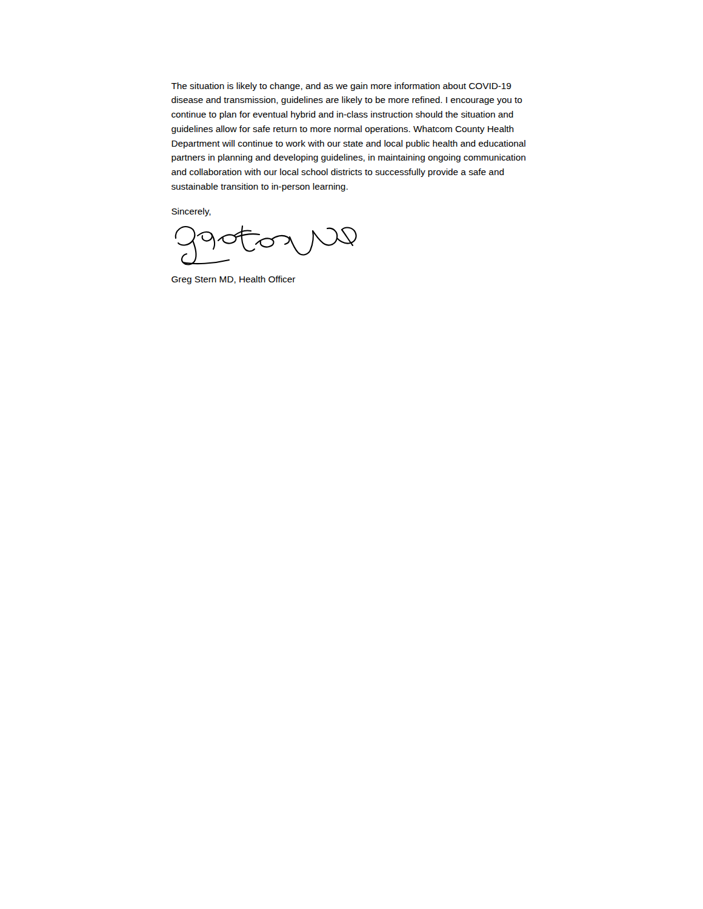The situation is likely to change, and as we gain more information about COVID-19 disease and transmission, guidelines are likely to be more refined. I encourage you to continue to plan for eventual hybrid and in-class instruction should the situation and guidelines allow for safe return to more normal operations. Whatcom County Health Department will continue to work with our state and local public health and educational partners in planning and developing guidelines, in maintaining ongoing communication and collaboration with our local school districts to successfully provide a safe and sustainable transition to in-person learning.
Sincerely,
Greg Stern MD, Health Officer